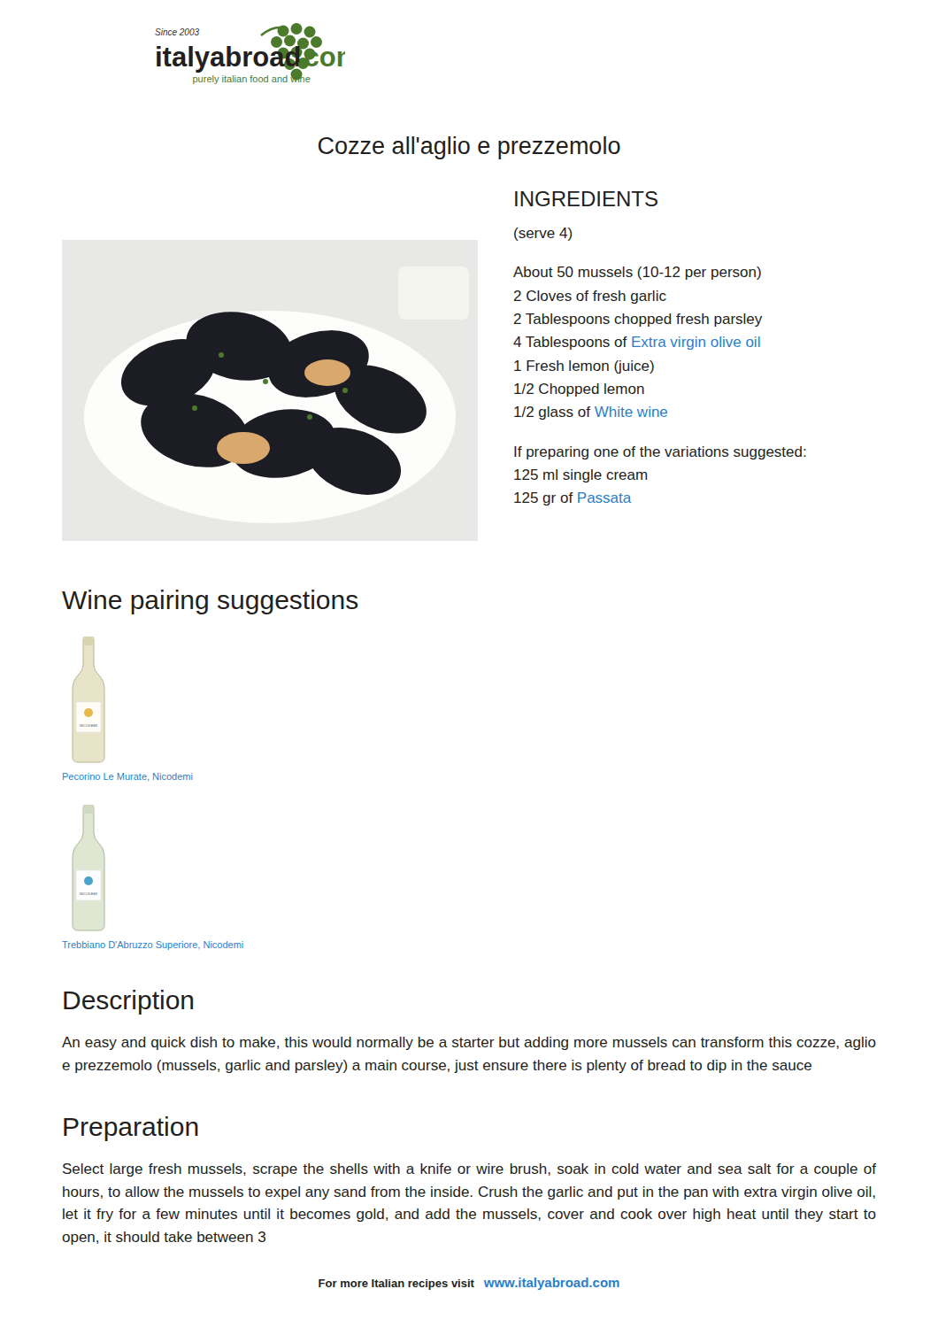Cozze all'aglio e prezzemolo
INGREDIENTS
(serve 4)
About 50 mussels (10-12 per person)
2 Cloves of fresh garlic
2 Tablespoons chopped fresh parsley
4 Tablespoons of Extra virgin olive oil
1 Fresh lemon (juice)
1/2 Chopped lemon
1/2 glass of White wine
If preparing one of the variations suggested:
125 ml single cream
125 gr of Passata
Wine pairing suggestions
Pecorino Le Murate, Nicodemi
Trebbiano D'Abruzzo Superiore, Nicodemi
Description
An easy and quick dish to make, this would normally be a starter but adding more mussels can transform this cozze, aglio e prezzemolo (mussels, garlic and parsley) a main course, just ensure there is plenty of bread to dip in the sauce
Preparation
Select large fresh mussels, scrape the shells with a knife or wire brush, soak in cold water and sea salt for a couple of hours, to allow the mussels to expel any sand from the inside. Crush the garlic and put in the pan with extra virgin olive oil, let it fry for a few minutes until it becomes gold, and add the mussels, cover and cook over high heat until they start to open, it should take between 3
For more Italian recipes visit www.italyabroad.com